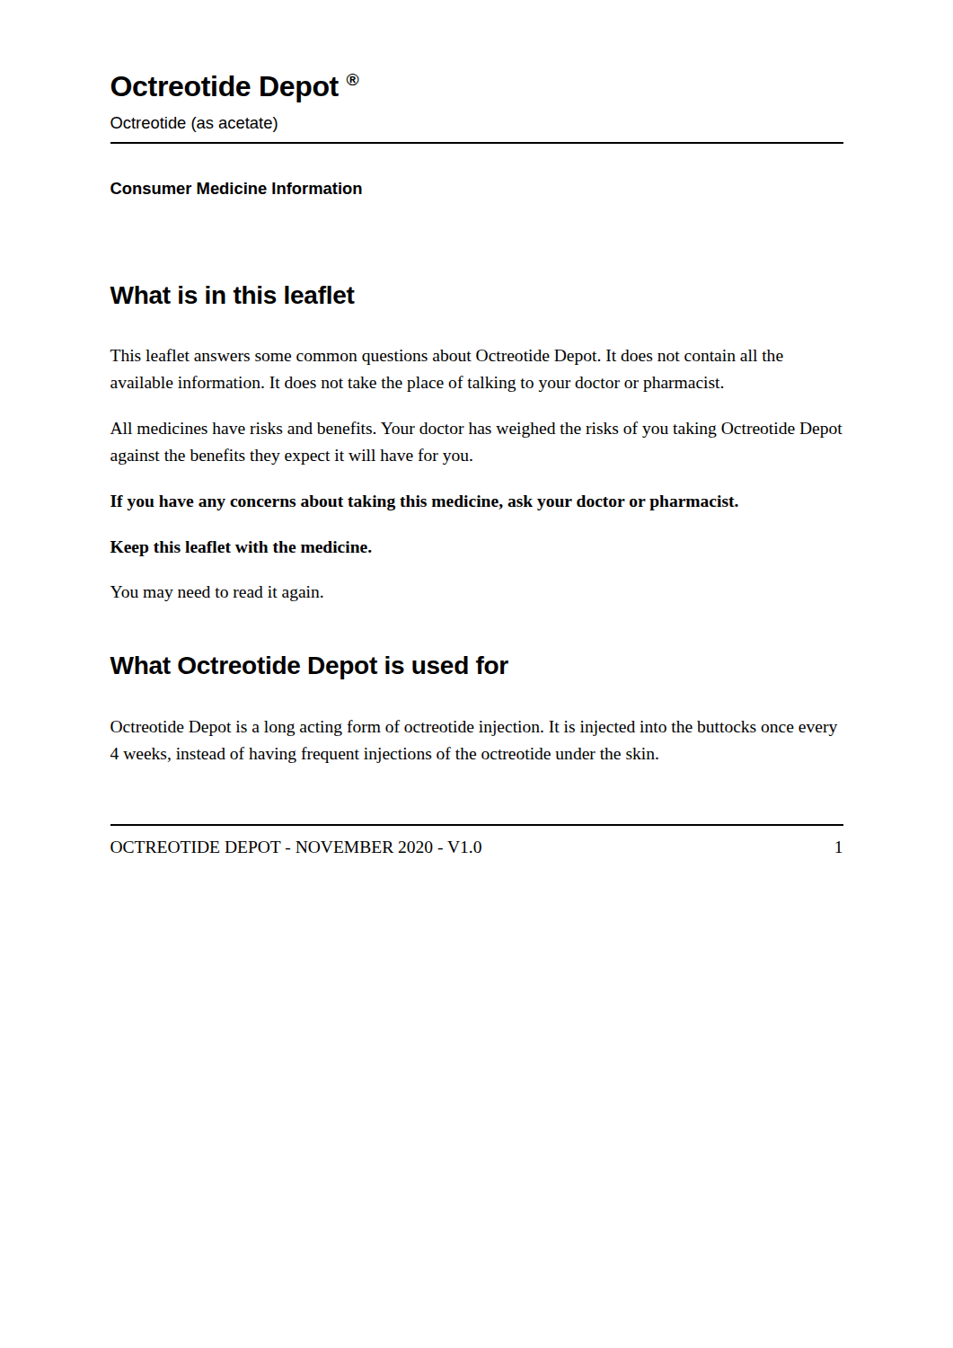Octreotide Depot ®
Octreotide (as acetate)
Consumer Medicine Information
What is in this leaflet
This leaflet answers some common questions about Octreotide Depot. It does not contain all the available information. It does not take the place of talking to your doctor or pharmacist.
All medicines have risks and benefits. Your doctor has weighed the risks of you taking Octreotide Depot against the benefits they expect it will have for you.
If you have any concerns about taking this medicine, ask your doctor or pharmacist.
Keep this leaflet with the medicine.
You may need to read it again.
What Octreotide Depot is used for
Octreotide Depot is a long acting form of octreotide injection. It is injected into the buttocks once every 4 weeks, instead of having frequent injections of the octreotide under the skin.
OCTREOTIDE DEPOT - NOVEMBER 2020 - V1.0 1